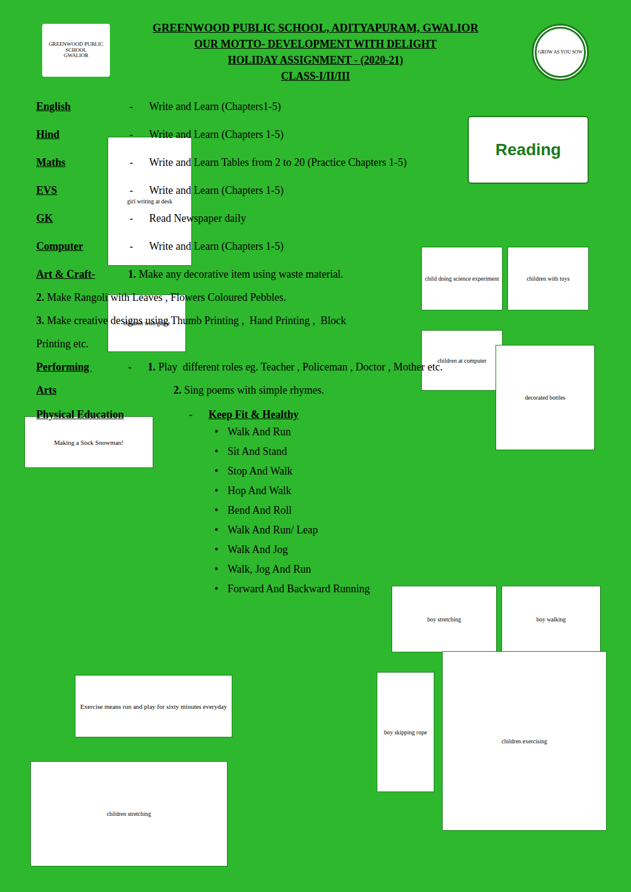GREENWOOD PUBLIC SCHOOL
GWALIOR
GROW AS YOU SOW
GREENWOOD PUBLIC SCHOOL, ADITYAPURAM, GWALIOR
OUR MOTTO- DEVELOPMENT WITH DELIGHT
HOLIDAY ASSIGNMENT - (2020-21)
CLASS-I/II/III
Reading
girl writing at desk
child doing science experiment
children with toys
children with globe
children at computer
decorated bottles
Making a Sock Snowman!
English - Write and Learn (Chapters1-5)
Hind - Write and Learn (Chapters 1-5)
Maths - Write and Learn Tables from 2 to 20 (Practice Chapters 1-5)
EVS - Write and Learn (Chapters 1-5)
GK - Read Newspaper daily
Computer - Write and Learn (Chapters 1-5)
Art & Craft- 1. Make any decorative item using waste material.
2. Make Rangoli with Leaves , Flowers Coloured Pebbles.
3. Make creative designs using Thumb Printing , Hand Printing , Block
Printing etc.
Performing - 1. Play different roles eg. Teacher , Policeman , Doctor , Mother etc.
Arts 2. Sing poems with simple rhymes.
Physical Education - Keep Fit & Healthy
Walk And Run
Sit And Stand
Stop And Walk
Hop And Walk
Bend And Roll
Walk And Run/ Leap
Walk And Jog
Walk, Jog And Run
Forward And Backward Running
boy stretching
boy walking
Exercise means run and play for sixty minutes everyday
boy skipping rope
children exercising
children stretching